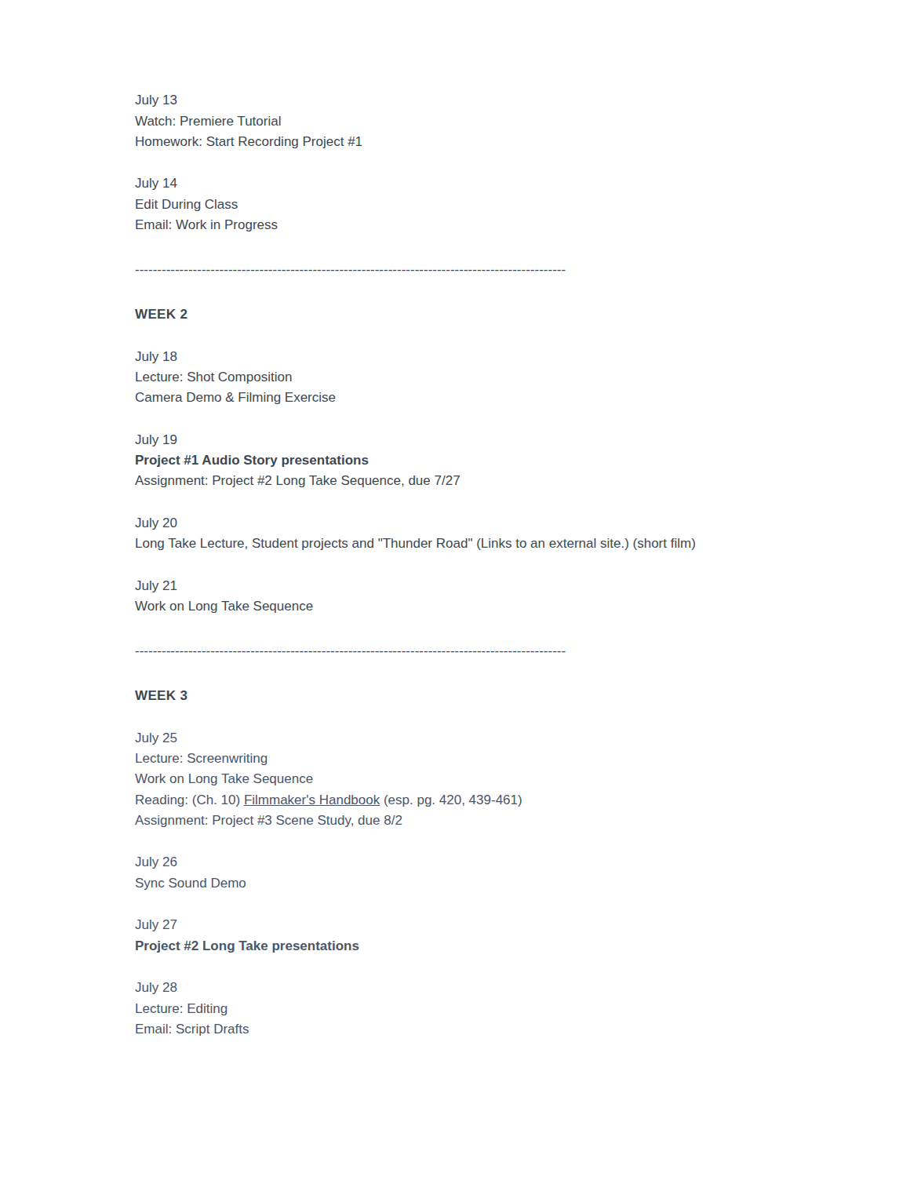July 13
Watch: Premiere Tutorial
Homework: Start Recording Project #1
July 14
Edit During Class
Email: Work in Progress
-------------------------------------------------------------------------------------------------
WEEK 2
July 18
Lecture: Shot Composition
Camera Demo & Filming Exercise
July 19
Project #1 Audio Story presentations
Assignment: Project #2 Long Take Sequence, due 7/27
July 20
Long Take Lecture, Student projects and "Thunder Road" (Links to an external site.) (short film)
July 21
Work on Long Take Sequence
-------------------------------------------------------------------------------------------------
WEEK 3
July 25
Lecture: Screenwriting
Work on Long Take Sequence
Reading: (Ch. 10) Filmmaker's Handbook (esp. pg. 420, 439-461)
Assignment: Project #3 Scene Study, due 8/2
July 26
Sync Sound Demo
July 27
Project #2 Long Take presentations
July 28
Lecture: Editing
Email: Script Drafts